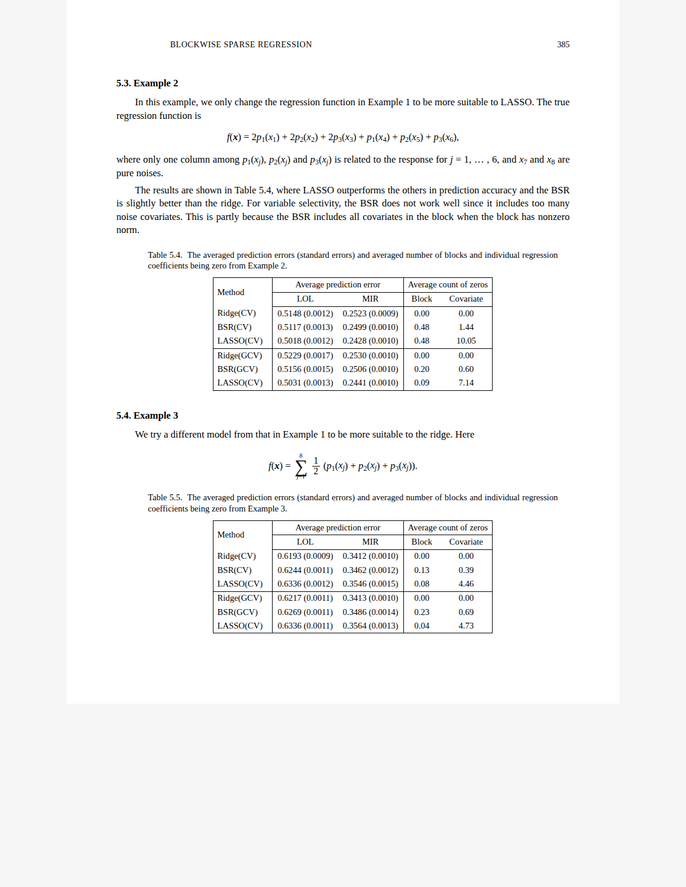BLOCKWISE SPARSE REGRESSION 385
5.3. Example 2
In this example, we only change the regression function in Example 1 to be more suitable to LASSO. The true regression function is
f(x) = 2p1(x1) + 2p2(x2) + 2p3(x3) + p1(x4) + p2(x5) + p3(x6),
where only one column among p1(xj), p2(xj) and p3(xj) is related to the response for j = 1, … , 6, and x7 and x8 are pure noises.
The results are shown in Table 5.4, where LASSO outperforms the others in prediction accuracy and the BSR is slightly better than the ridge. For variable selectivity, the BSR does not work well since it includes too many noise covariates. This is partly because the BSR includes all covariates in the block when the block has nonzero norm.
Table 5.4. The averaged prediction errors (standard errors) and averaged number of blocks and individual regression coefficients being zero from Example 2.
| Method | Average prediction error | Average count of zeros |
| --- | --- | --- |
| LOL | MIR | Block | Covariate |
| Ridge(CV) | 0.5148 (0.0012) | 0.2523 (0.0009) | 0.00 | 0.00 |
| BSR(CV) | 0.5117 (0.0013) | 0.2499 (0.0010) | 0.48 | 1.44 |
| LASSO(CV) | 0.5018 (0.0012) | 0.2428 (0.0010) | 0.48 | 10.05 |
| Ridge(GCV) | 0.5229 (0.0017) | 0.2530 (0.0010) | 0.00 | 0.00 |
| BSR(GCV) | 0.5156 (0.0015) | 0.2506 (0.0010) | 0.20 | 0.60 |
| LASSO(CV) | 0.5031 (0.0013) | 0.2441 (0.0010) | 0.09 | 7.14 |
5.4. Example 3
We try a different model from that in Example 1 to be more suitable to the ridge. Here
f(x) = 8∑j=1 12 (p1(xj) + p2(xj) + p3(xj)).
Table 5.5. The averaged prediction errors (standard errors) and averaged number of blocks and individual regression coefficients being zero from Example 3.
| Method | Average prediction error | Average count of zeros |
| --- | --- | --- |
| LOL | MIR | Block | Covariate |
| Ridge(CV) | 0.6193 (0.0009) | 0.3412 (0.0010) | 0.00 | 0.00 |
| BSR(CV) | 0.6244 (0.0011) | 0.3462 (0.0012) | 0.13 | 0.39 |
| LASSO(CV) | 0.6336 (0.0012) | 0.3546 (0.0015) | 0.08 | 4.46 |
| Ridge(GCV) | 0.6217 (0.0011) | 0.3413 (0.0010) | 0.00 | 0.00 |
| BSR(GCV) | 0.6269 (0.0011) | 0.3486 (0.0014) | 0.23 | 0.69 |
| LASSO(CV) | 0.6336 (0.0011) | 0.3564 (0.0013) | 0.04 | 4.73 |